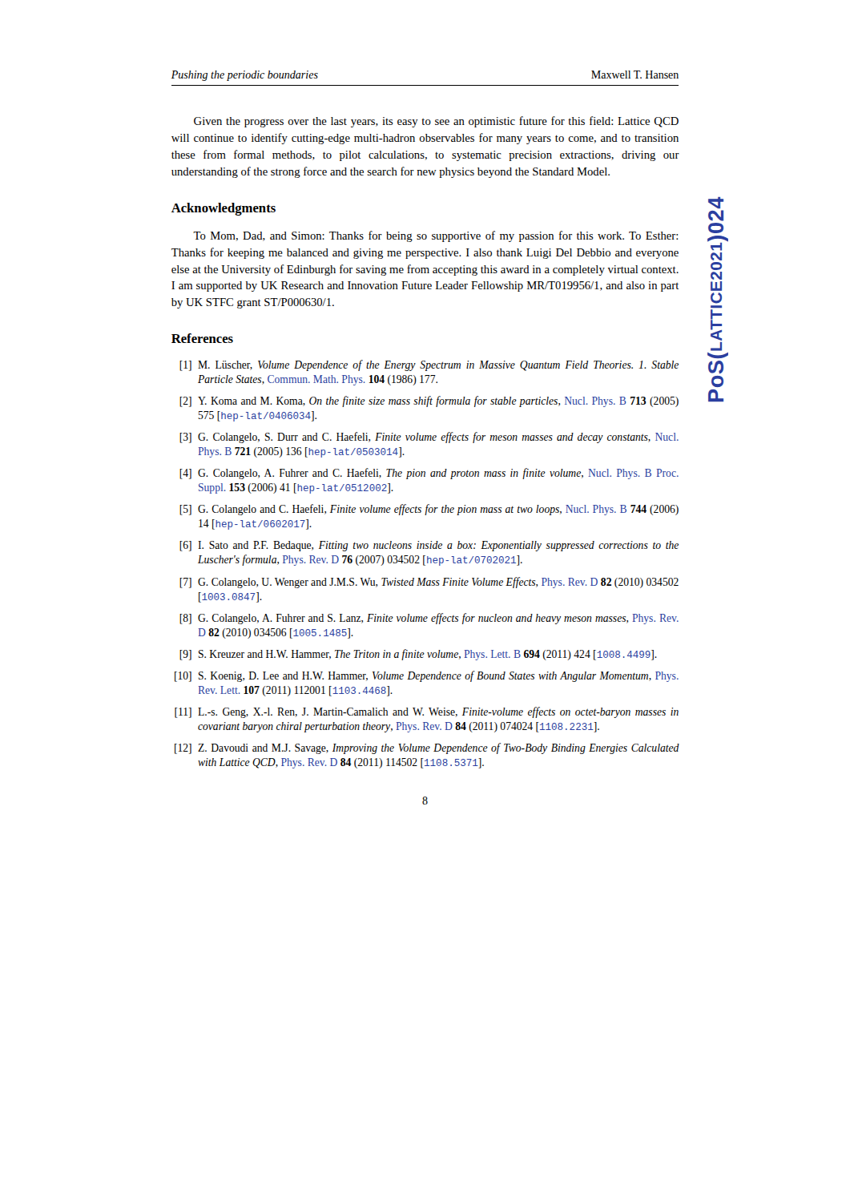PoS(LATTICE2021)024
Pushing the periodic boundaries
Maxwell T. Hansen
Given the progress over the last years, its easy to see an optimistic future for this field: Lattice QCD will continue to identify cutting-edge multi-hadron observables for many years to come, and to transition these from formal methods, to pilot calculations, to systematic precision extractions, driving our understanding of the strong force and the search for new physics beyond the Standard Model.
Acknowledgments
To Mom, Dad, and Simon: Thanks for being so supportive of my passion for this work. To Esther: Thanks for keeping me balanced and giving me perspective. I also thank Luigi Del Debbio and everyone else at the University of Edinburgh for saving me from accepting this award in a completely virtual context. I am supported by UK Research and Innovation Future Leader Fellowship MR/T019956/1, and also in part by UK STFC grant ST/P000630/1.
References
[1]
M. Lüscher, Volume Dependence of the Energy Spectrum in Massive Quantum Field Theories. 1. Stable Particle States, Commun. Math. Phys. 104 (1986) 177.
[2]
Y. Koma and M. Koma, On the finite size mass shift formula for stable particles, Nucl. Phys. B 713 (2005) 575 [hep-lat/0406034].
[3]
G. Colangelo, S. Durr and C. Haefeli, Finite volume effects for meson masses and decay constants, Nucl. Phys. B 721 (2005) 136 [hep-lat/0503014].
[4]
G. Colangelo, A. Fuhrer and C. Haefeli, The pion and proton mass in finite volume, Nucl. Phys. B Proc. Suppl. 153 (2006) 41 [hep-lat/0512002].
[5]
G. Colangelo and C. Haefeli, Finite volume effects for the pion mass at two loops, Nucl. Phys. B 744 (2006) 14 [hep-lat/0602017].
[6]
I. Sato and P.F. Bedaque, Fitting two nucleons inside a box: Exponentially suppressed corrections to the Luscher's formula, Phys. Rev. D 76 (2007) 034502 [hep-lat/0702021].
[7]
G. Colangelo, U. Wenger and J.M.S. Wu, Twisted Mass Finite Volume Effects, Phys. Rev. D 82 (2010) 034502 [1003.0847].
[8]
G. Colangelo, A. Fuhrer and S. Lanz, Finite volume effects for nucleon and heavy meson masses, Phys. Rev. D 82 (2010) 034506 [1005.1485].
[9]
S. Kreuzer and H.W. Hammer, The Triton in a finite volume, Phys. Lett. B 694 (2011) 424 [1008.4499].
[10]
S. Koenig, D. Lee and H.W. Hammer, Volume Dependence of Bound States with Angular Momentum, Phys. Rev. Lett. 107 (2011) 112001 [1103.4468].
[11]
L.-s. Geng, X.-l. Ren, J. Martin-Camalich and W. Weise, Finite-volume effects on octet-baryon masses in covariant baryon chiral perturbation theory, Phys. Rev. D 84 (2011) 074024 [1108.2231].
[12]
Z. Davoudi and M.J. Savage, Improving the Volume Dependence of Two-Body Binding Energies Calculated with Lattice QCD, Phys. Rev. D 84 (2011) 114502 [1108.5371].
8